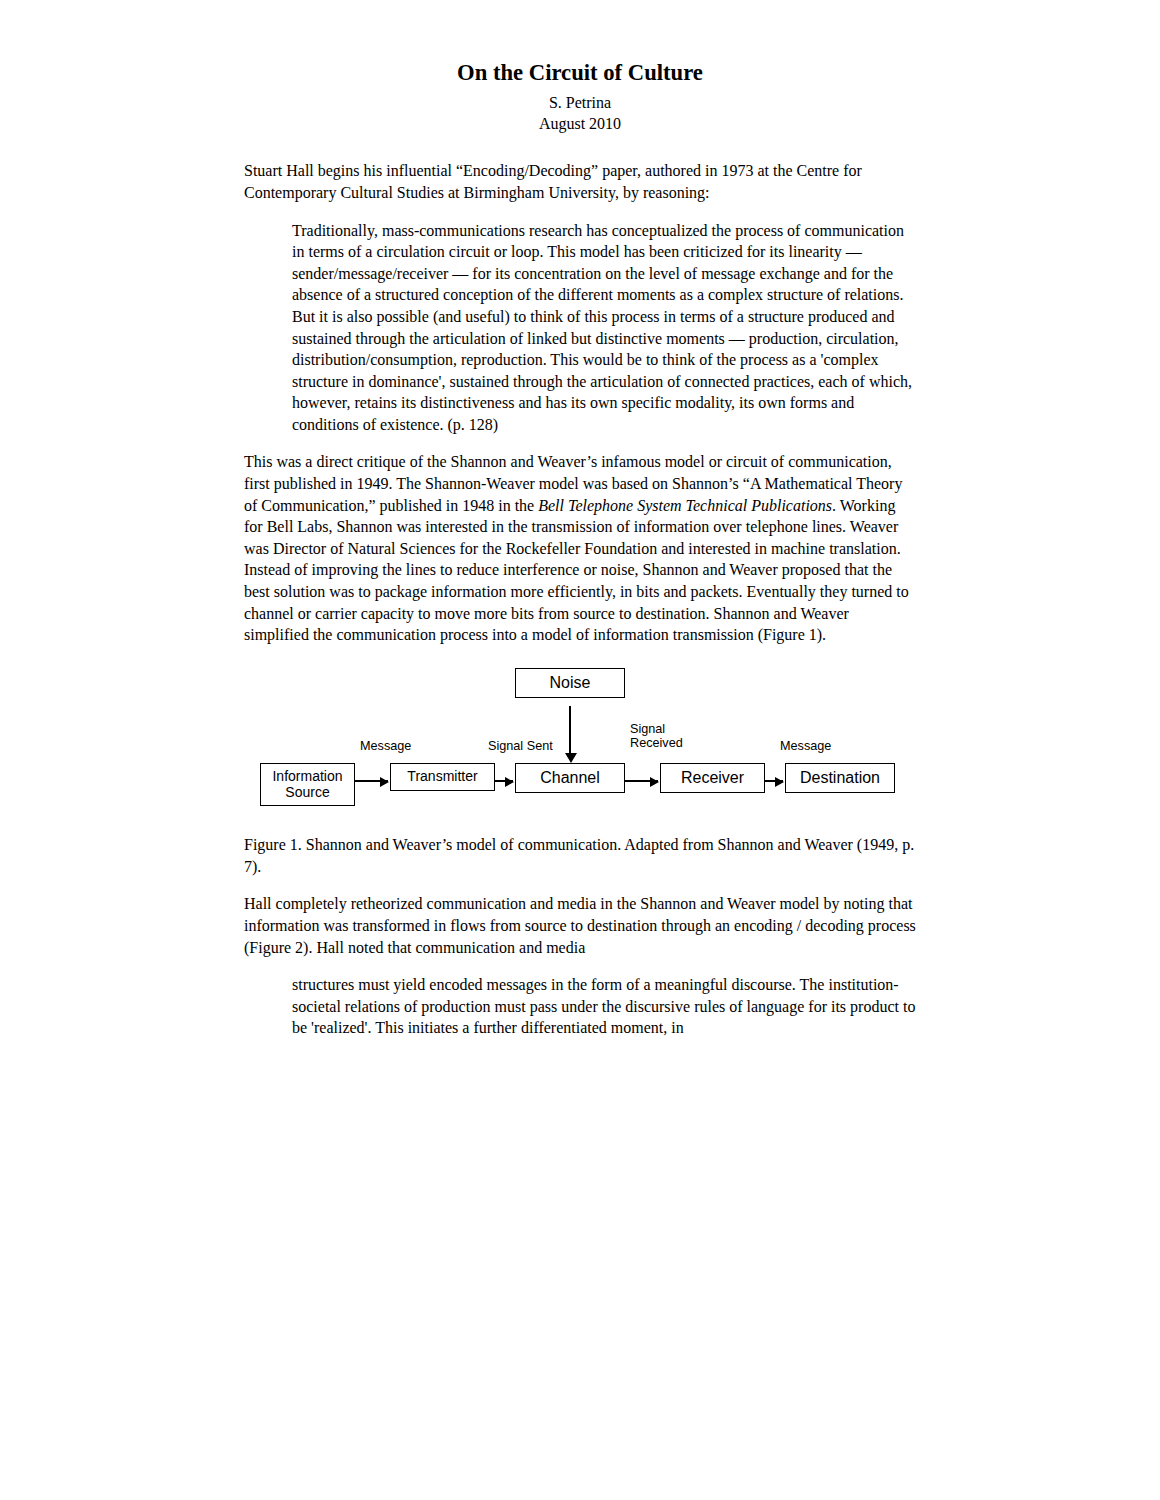On the Circuit of Culture
S. Petrina
August 2010
Stuart Hall begins his influential “Encoding/Decoding” paper, authored in 1973 at the Centre for Contemporary Cultural Studies at Birmingham University, by reasoning:
Traditionally, mass-communications research has conceptualized the process of communication in terms of a circulation circuit or loop. This model has been criticized for its linearity — sender/message/receiver — for its concentration on the level of message exchange and for the absence of a structured conception of the different moments as a complex structure of relations. But it is also possible (and useful) to think of this process in terms of a structure produced and sustained through the articulation of linked but distinctive moments — production, circulation, distribution/consumption, reproduction. This would be to think of the process as a 'complex structure in dominance', sustained through the articulation of connected practices, each of which, however, retains its distinctiveness and has its own specific modality, its own forms and conditions of existence. (p. 128)
This was a direct critique of the Shannon and Weaver’s infamous model or circuit of communication, first published in 1949. The Shannon-Weaver model was based on Shannon’s “A Mathematical Theory of Communication,” published in 1948 in the Bell Telephone System Technical Publications. Working for Bell Labs, Shannon was interested in the transmission of information over telephone lines. Weaver was Director of Natural Sciences for the Rockefeller Foundation and interested in machine translation. Instead of improving the lines to reduce interference or noise, Shannon and Weaver proposed that the best solution was to package information more efficiently, in bits and packets. Eventually they turned to channel or carrier capacity to move more bits from source to destination. Shannon and Weaver simplified the communication process into a model of information transmission (Figure 1).
Noise
Message Signal Sent Signal
Received Message
Information
Source
Transmitter
Channel
Receiver
Destination
Figure 1. Shannon and Weaver’s model of communication. Adapted from Shannon and Weaver (1949, p. 7).
Hall completely retheorized communication and media in the Shannon and Weaver model by noting that information was transformed in flows from source to destination through an encoding / decoding process (Figure 2). Hall noted that communication and media
structures must yield encoded messages in the form of a meaningful discourse. The institution-societal relations of production must pass under the discursive rules of language for its product to be 'realized'. This initiates a further differentiated moment, in